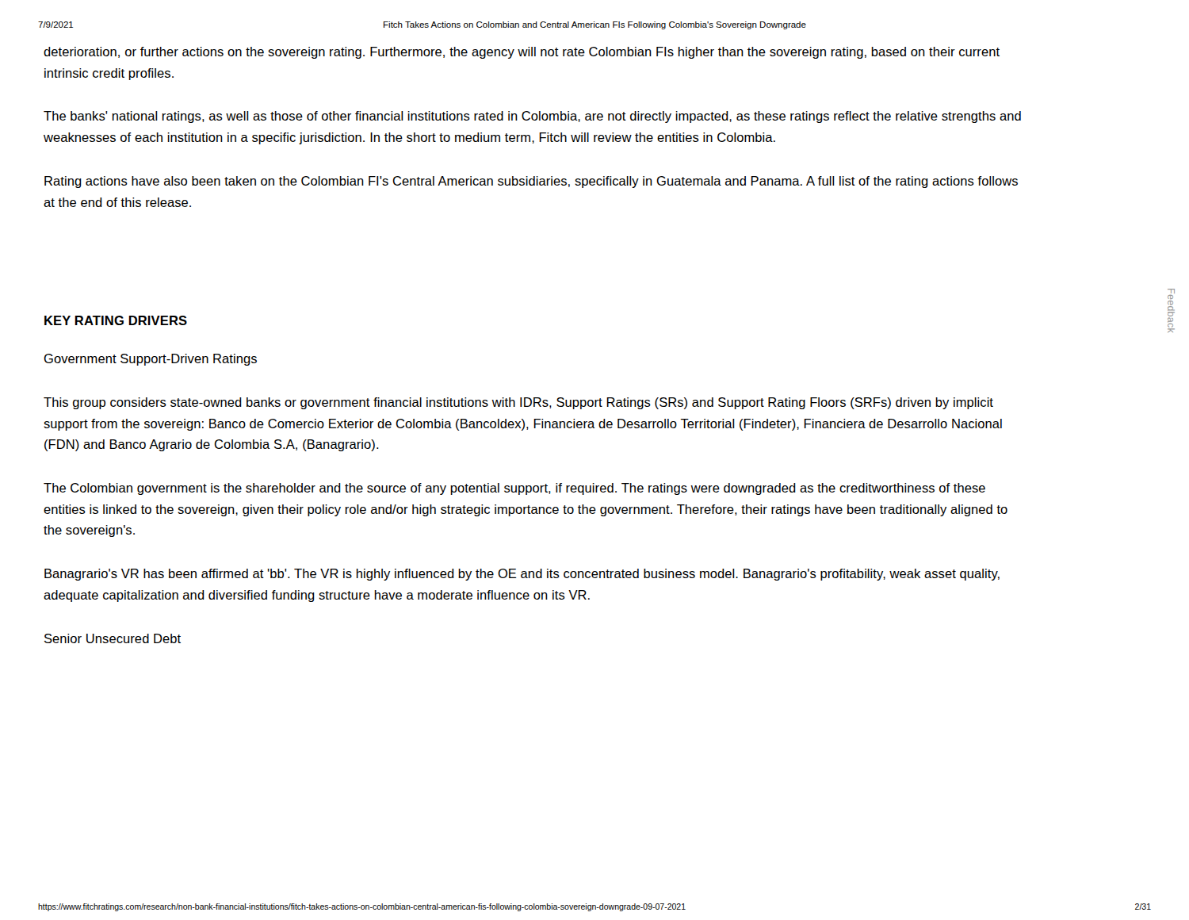7/9/2021 Fitch Takes Actions on Colombian and Central American FIs Following Colombia's Sovereign Downgrade
Feedback
deterioration, or further actions on the sovereign rating. Furthermore, the agency will not rate Colombian FIs higher than the sovereign rating, based on their current intrinsic credit profiles.
The banks' national ratings, as well as those of other financial institutions rated in Colombia, are not directly impacted, as these ratings reflect the relative strengths and weaknesses of each institution in a specific jurisdiction. In the short to medium term, Fitch will review the entities in Colombia.
Rating actions have also been taken on the Colombian FI's Central American subsidiaries, specifically in Guatemala and Panama. A full list of the rating actions follows at the end of this release.
KEY RATING DRIVERS
Government Support-Driven Ratings
This group considers state-owned banks or government financial institutions with IDRs, Support Ratings (SRs) and Support Rating Floors (SRFs) driven by implicit support from the sovereign: Banco de Comercio Exterior de Colombia (Bancoldex), Financiera de Desarrollo Territorial (Findeter), Financiera de Desarrollo Nacional (FDN) and Banco Agrario de Colombia S.A, (Banagrario).
The Colombian government is the shareholder and the source of any potential support, if required. The ratings were downgraded as the creditworthiness of these entities is linked to the sovereign, given their policy role and/or high strategic importance to the government. Therefore, their ratings have been traditionally aligned to the sovereign's.
Banagrario's VR has been affirmed at 'bb'. The VR is highly influenced by the OE and its concentrated business model. Banagrario's profitability, weak asset quality, adequate capitalization and diversified funding structure have a moderate influence on its VR.
Senior Unsecured Debt
https://www.fitchratings.com/research/non-bank-financial-institutions/fitch-takes-actions-on-colombian-central-american-fis-following-colombia-sovereign-downgrade-09-07-2021 2/31